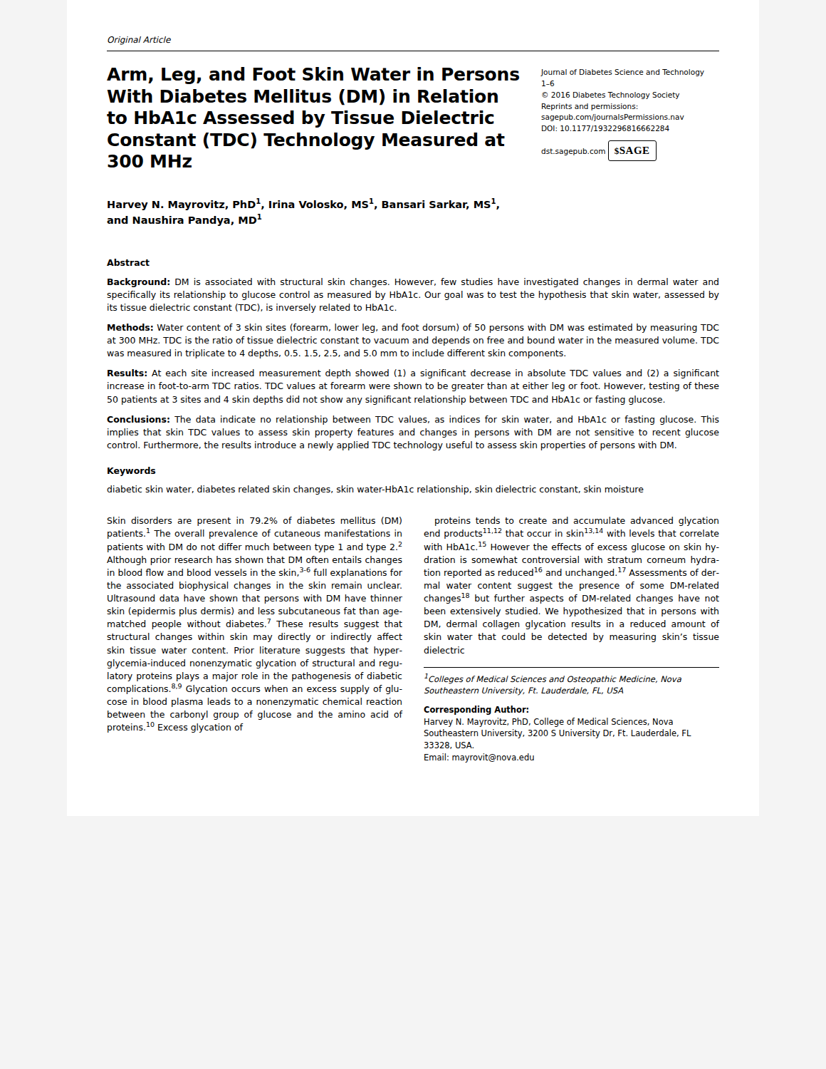Original Article
Arm, Leg, and Foot Skin Water in Persons With Diabetes Mellitus (DM) in Relation to HbA1c Assessed by Tissue Dielectric Constant (TDC) Technology Measured at 300 MHz
Journal of Diabetes Science and Technology
1–6
© 2016 Diabetes Technology Society
Reprints and permissions:
sagepub.com/journalsPermissions.nav
DOI: 10.1177/1932296816662284
dst.sagepub.com
$SAGE
Harvey N. Mayrovitz, PhD1, Irina Volosko, MS1, Bansari Sarkar, MS1,
and Naushira Pandya, MD1
Abstract
Background: DM is associated with structural skin changes. However, few studies have investigated changes in dermal water and specifically its relationship to glucose control as measured by HbA1c. Our goal was to test the hypothesis that skin water, assessed by its tissue dielectric constant (TDC), is inversely related to HbA1c.
Methods: Water content of 3 skin sites (forearm, lower leg, and foot dorsum) of 50 persons with DM was estimated by measuring TDC at 300 MHz. TDC is the ratio of tissue dielectric constant to vacuum and depends on free and bound water in the measured volume. TDC was measured in triplicate to 4 depths, 0.5. 1.5, 2.5, and 5.0 mm to include different skin components.
Results: At each site increased measurement depth showed (1) a significant decrease in absolute TDC values and (2) a significant increase in foot-to-arm TDC ratios. TDC values at forearm were shown to be greater than at either leg or foot. However, testing of these 50 patients at 3 sites and 4 skin depths did not show any significant relationship between TDC and HbA1c or fasting glucose.
Conclusions: The data indicate no relationship between TDC values, as indices for skin water, and HbA1c or fasting glucose. This implies that skin TDC values to assess skin property features and changes in persons with DM are not sensitive to recent glucose control. Furthermore, the results introduce a newly applied TDC technology useful to assess skin properties of persons with DM.
Keywords
diabetic skin water, diabetes related skin changes, skin water-HbA1c relationship, skin dielectric constant, skin moisture
Skin disorders are present in 79.2% of diabetes mellitus (DM) patients.1 The overall prevalence of cutaneous manifestations in patients with DM do not differ much between type 1 and type 2.2 Although prior research has shown that DM often entails changes in blood flow and blood vessels in the skin,3-6 full explanations for the associated biophysical changes in the skin remain unclear. Ultrasound data have shown that persons with DM have thinner skin (epidermis plus dermis) and less subcutaneous fat than age-matched people without diabetes.7 These results suggest that structural changes within skin may directly or indirectly affect skin tissue water content. Prior literature suggests that hyperglycemia-induced nonenzymatic glycation of structural and regulatory proteins plays a major role in the pathogenesis of diabetic complications.8,9 Glycation occurs when an excess supply of glucose in blood plasma leads to a nonenzymatic chemical reaction between the carbonyl group of glucose and the amino acid of proteins.10 Excess glycation of
proteins tends to create and accumulate advanced glycation end products11,12 that occur in skin13,14 with levels that correlate with HbA1c.15 However the effects of excess glucose on skin hydration is somewhat controversial with stratum corneum hydration reported as reduced16 and unchanged.17 Assessments of dermal water content suggest the presence of some DM-related changes18 but further aspects of DM-related changes have not been extensively studied. We hypothesized that in persons with DM, dermal collagen glycation results in a reduced amount of skin water that could be detected by measuring skin’s tissue dielectric
1Colleges of Medical Sciences and Osteopathic Medicine, Nova Southeastern University, Ft. Lauderdale, FL, USA
Corresponding Author:
Harvey N. Mayrovitz, PhD, College of Medical Sciences, Nova Southeastern University, 3200 S University Dr, Ft. Lauderdale, FL 33328, USA.
Email: mayrovit@nova.edu